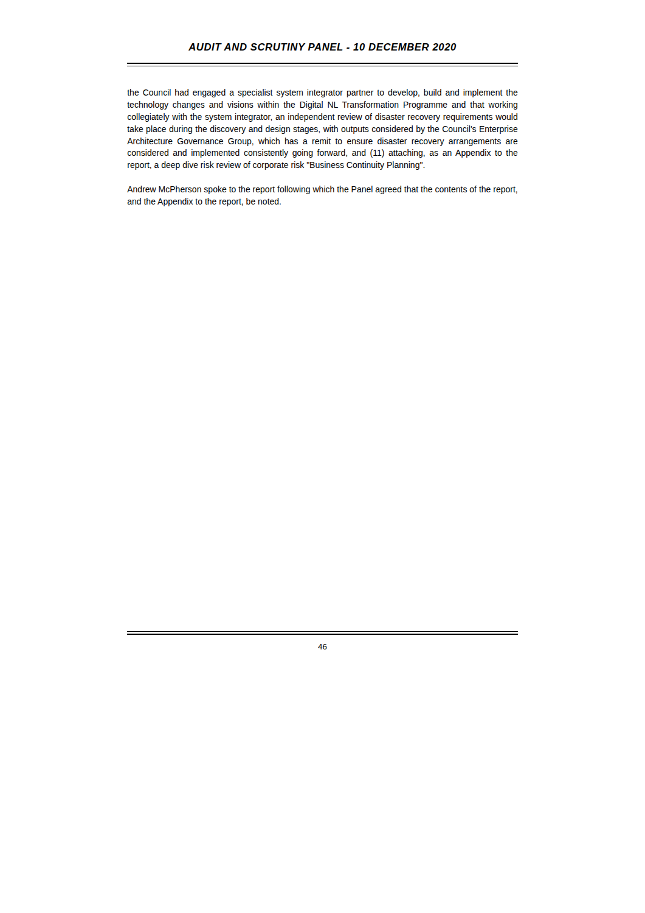AUDIT AND SCRUTINY PANEL - 10 DECEMBER 2020
the Council had engaged a specialist system integrator partner to develop, build and implement the technology changes and visions within the Digital NL Transformation Programme and that working collegiately with the system integrator, an independent review of disaster recovery requirements would take place during the discovery and design stages, with outputs considered by the Council's Enterprise Architecture Governance Group, which has a remit to ensure disaster recovery arrangements are considered and implemented consistently going forward, and (11) attaching, as an Appendix to the report, a deep dive risk review of corporate risk "Business Continuity Planning".
Andrew McPherson spoke to the report following which the Panel agreed that the contents of the report, and the Appendix to the report, be noted.
46